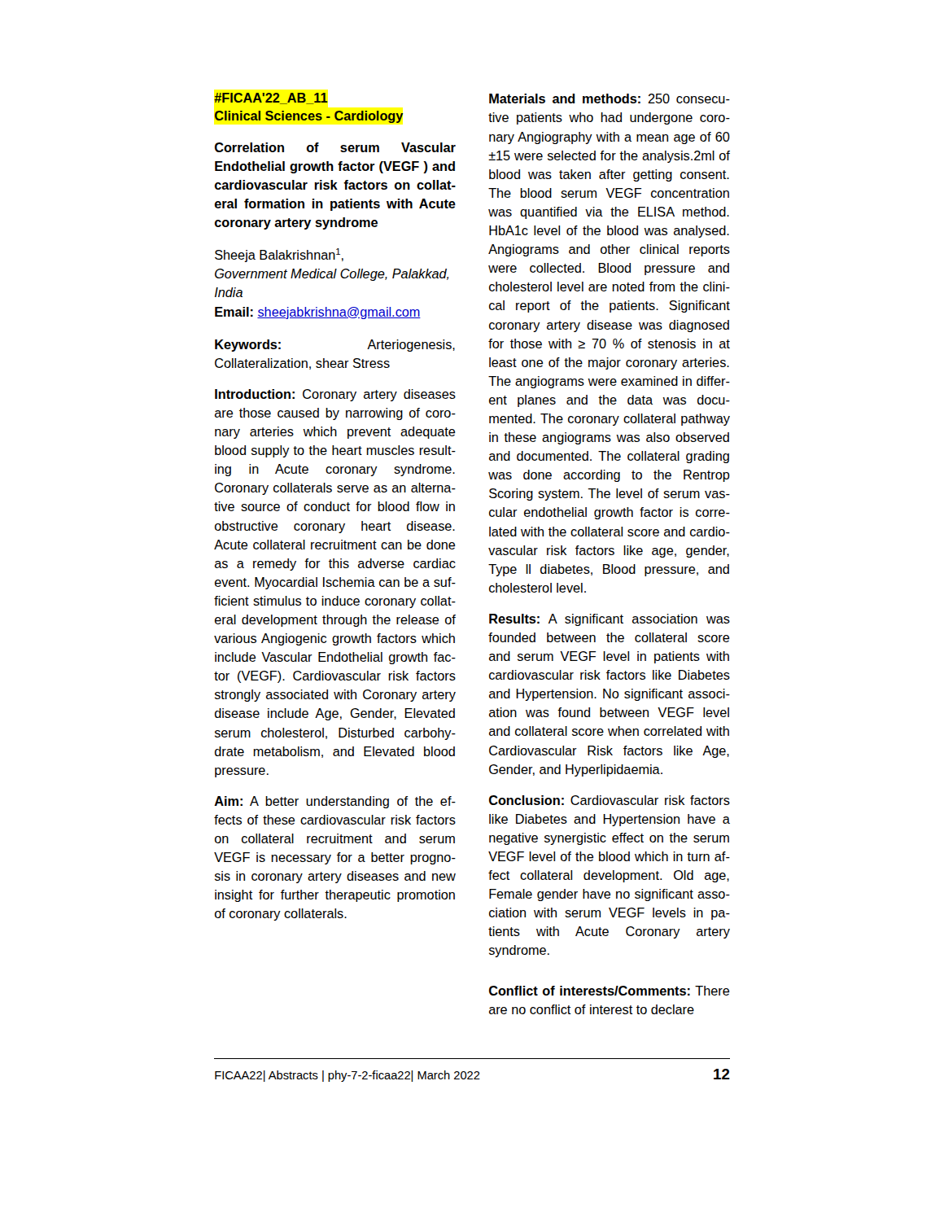#FICAA'22_AB_11
Clinical Sciences - Cardiology
Correlation of serum Vascular Endothelial growth factor (VEGF ) and cardiovascular risk factors on collateral formation in patients with Acute coronary artery syndrome
Sheeja Balakrishnan1,
Government Medical College, Palakkad, India
Email: sheejabkrishna@gmail.com
Keywords: Arteriogenesis, Collateralization, shear Stress
Introduction: Coronary artery diseases are those caused by narrowing of coronary arteries which prevent adequate blood supply to the heart muscles resulting in Acute coronary syndrome. Coronary collaterals serve as an alternative source of conduct for blood flow in obstructive coronary heart disease. Acute collateral recruitment can be done as a remedy for this adverse cardiac event. Myocardial Ischemia can be a sufficient stimulus to induce coronary collateral development through the release of various Angiogenic growth factors which include Vascular Endothelial growth factor (VEGF). Cardiovascular risk factors strongly associated with Coronary artery disease include Age, Gender, Elevated serum cholesterol, Disturbed carbohydrate metabolism, and Elevated blood pressure.
Aim: A better understanding of the effects of these cardiovascular risk factors on collateral recruitment and serum VEGF is necessary for a better prognosis in coronary artery diseases and new insight for further therapeutic promotion of coronary collaterals.
Materials and methods: 250 consecutive patients who had undergone coronary Angiography with a mean age of 60 ±15 were selected for the analysis.2ml of blood was taken after getting consent. The blood serum VEGF concentration was quantified via the ELISA method. HbA1c level of the blood was analysed. Angiograms and other clinical reports were collected. Blood pressure and cholesterol level are noted from the clinical report of the patients. Significant coronary artery disease was diagnosed for those with ≥ 70 % of stenosis in at least one of the major coronary arteries. The angiograms were examined in different planes and the data was documented. The coronary collateral pathway in these angiograms was also observed and documented. The collateral grading was done according to the Rentrop Scoring system. The level of serum vascular endothelial growth factor is correlated with the collateral score and cardiovascular risk factors like age, gender, Type ll diabetes, Blood pressure, and cholesterol level.
Results: A significant association was founded between the collateral score and serum VEGF level in patients with cardiovascular risk factors like Diabetes and Hypertension. No significant association was found between VEGF level and collateral score when correlated with Cardiovascular Risk factors like Age, Gender, and Hyperlipidaemia.
Conclusion: Cardiovascular risk factors like Diabetes and Hypertension have a negative synergistic effect on the serum VEGF level of the blood which in turn affect collateral development. Old age, Female gender have no significant association with serum VEGF levels in patients with Acute Coronary artery syndrome.
Conflict of interests/Comments: There are no conflict of interest to declare
FICAA22| Abstracts | phy-7-2-ficaa22| March 2022
12